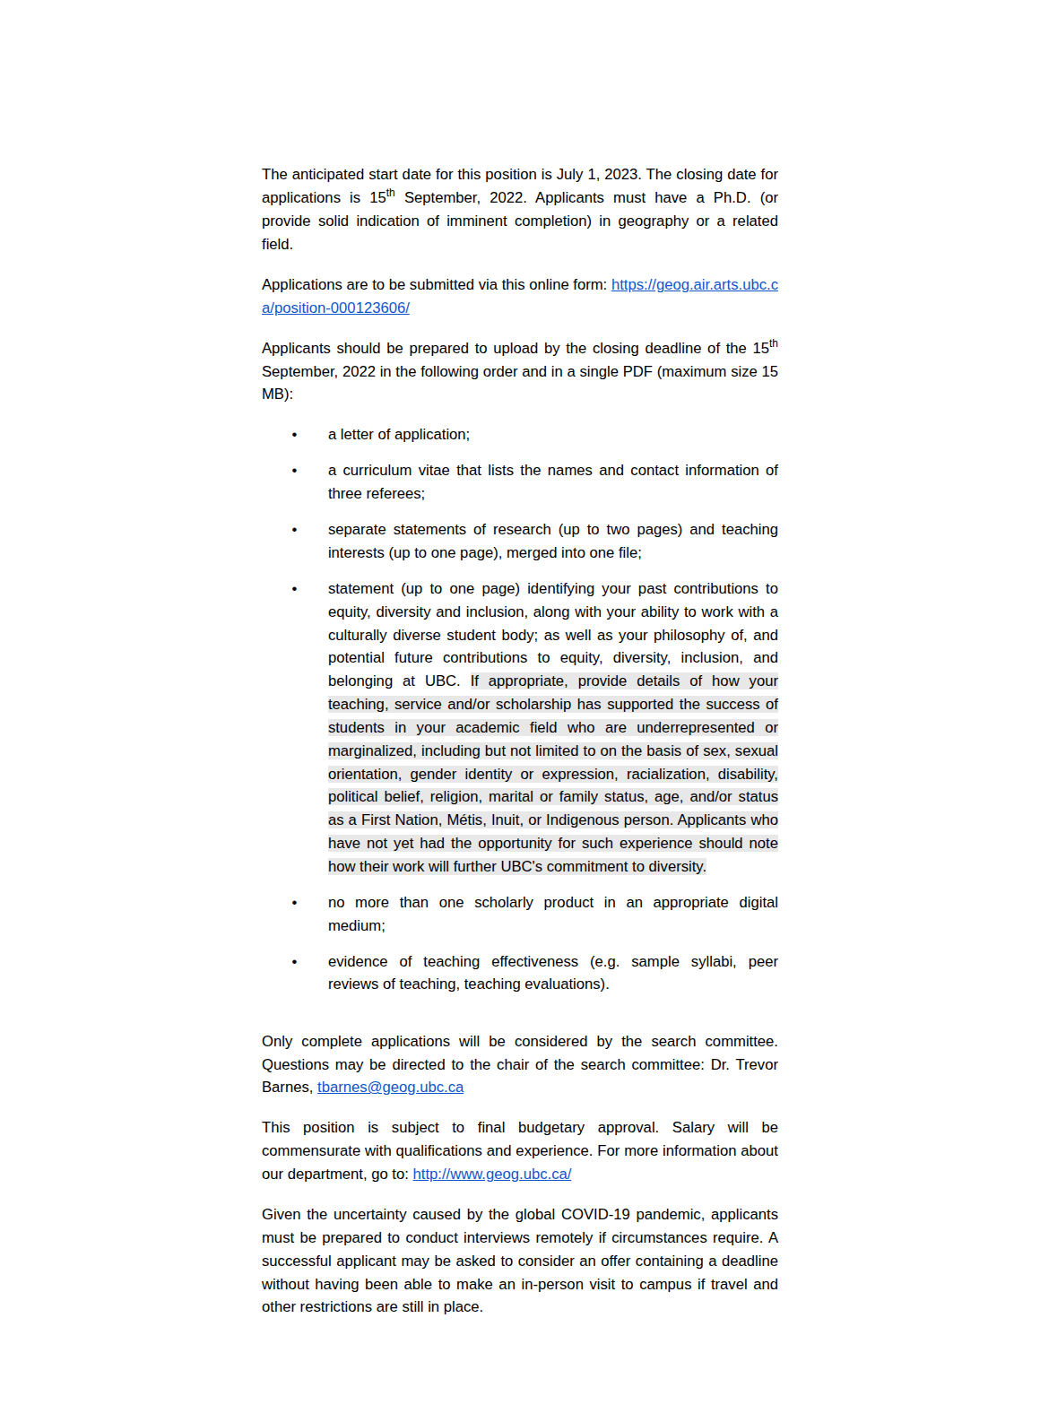The anticipated start date for this position is July 1, 2023. The closing date for applications is 15th September, 2022. Applicants must have a Ph.D. (or provide solid indication of imminent completion) in geography or a related field.
Applications are to be submitted via this online form: https://geog.air.arts.ubc.ca/position-000123606/
Applicants should be prepared to upload by the closing deadline of the 15th September, 2022 in the following order and in a single PDF (maximum size 15 MB):
a letter of application;
a curriculum vitae that lists the names and contact information of three referees;
separate statements of research (up to two pages) and teaching interests (up to one page), merged into one file;
statement (up to one page) identifying your past contributions to equity, diversity and inclusion, along with your ability to work with a culturally diverse student body; as well as your philosophy of, and potential future contributions to equity, diversity, inclusion, and belonging at UBC. If appropriate, provide details of how your teaching, service and/or scholarship has supported the success of students in your academic field who are underrepresented or marginalized, including but not limited to on the basis of sex, sexual orientation, gender identity or expression, racialization, disability, political belief, religion, marital or family status, age, and/or status as a First Nation, Métis, Inuit, or Indigenous person. Applicants who have not yet had the opportunity for such experience should note how their work will further UBC's commitment to diversity.
no more than one scholarly product in an appropriate digital medium;
evidence of teaching effectiveness (e.g. sample syllabi, peer reviews of teaching, teaching evaluations).
Only complete applications will be considered by the search committee. Questions may be directed to the chair of the search committee: Dr. Trevor Barnes, tbarnes@geog.ubc.ca
This position is subject to final budgetary approval. Salary will be commensurate with qualifications and experience. For more information about our department, go to: http://www.geog.ubc.ca/
Given the uncertainty caused by the global COVID-19 pandemic, applicants must be prepared to conduct interviews remotely if circumstances require. A successful applicant may be asked to consider an offer containing a deadline without having been able to make an in-person visit to campus if travel and other restrictions are still in place.